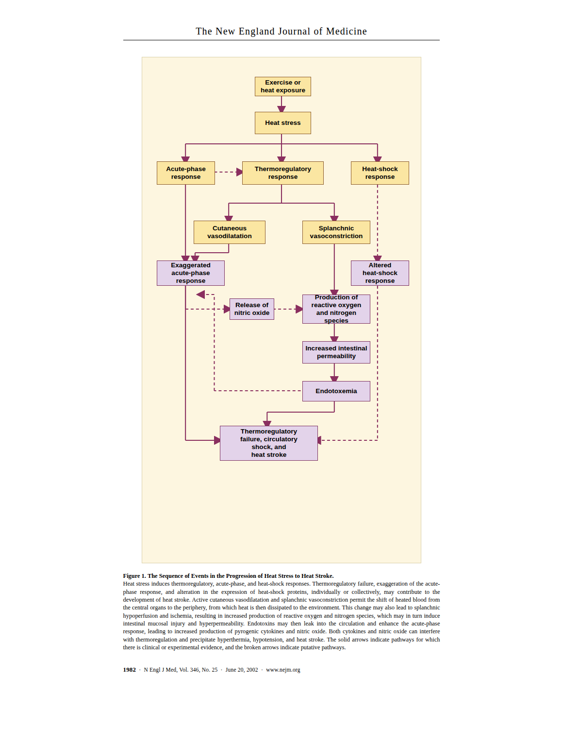The New England Journal of Medicine
Exercise or
heat exposure
Heat stress
Acute-phase
response
Thermoregulatory
response
Heat-shock
response
Cutaneous
vasodilatation
Splanchnic
vasoconstriction
Exaggerated
acute-phase
response
Altered
heat-shock
response
Release of
nitric oxide
Production of
reactive oxygen
and nitrogen species
Increased intestinal
permeability
Endotoxemia
Thermoregulatory
failure, circulatory
shock, and
heat stroke
Figure 1. The Sequence of Events in the Progression of Heat Stress to Heat Stroke.
Heat stress induces thermoregulatory, acute-phase, and heat-shock responses. Thermoregulatory failure, exaggeration of the acute-phase response, and alteration in the expression of heat-shock proteins, individually or collectively, may contribute to the development of heat stroke. Active cutaneous vasodilatation and splanchnic vasoconstriction permit the shift of heated blood from the central organs to the periphery, from which heat is then dissipated to the environment. This change may also lead to splanchnic hypoperfusion and ischemia, resulting in increased production of reactive oxygen and nitrogen species, which may in turn induce intestinal mucosal injury and hyperpermeability. Endotoxins may then leak into the circulation and enhance the acute-phase response, leading to increased production of pyrogenic cytokines and nitric oxide. Both cytokines and nitric oxide can interfere with thermoregulation and precipitate hyperthermia, hypotension, and heat stroke. The solid arrows indicate pathways for which there is clinical or experimental evidence, and the broken arrows indicate putative pathways.
1982 · N Engl J Med, Vol. 346, No. 25 · June 20, 2002 · www.nejm.org